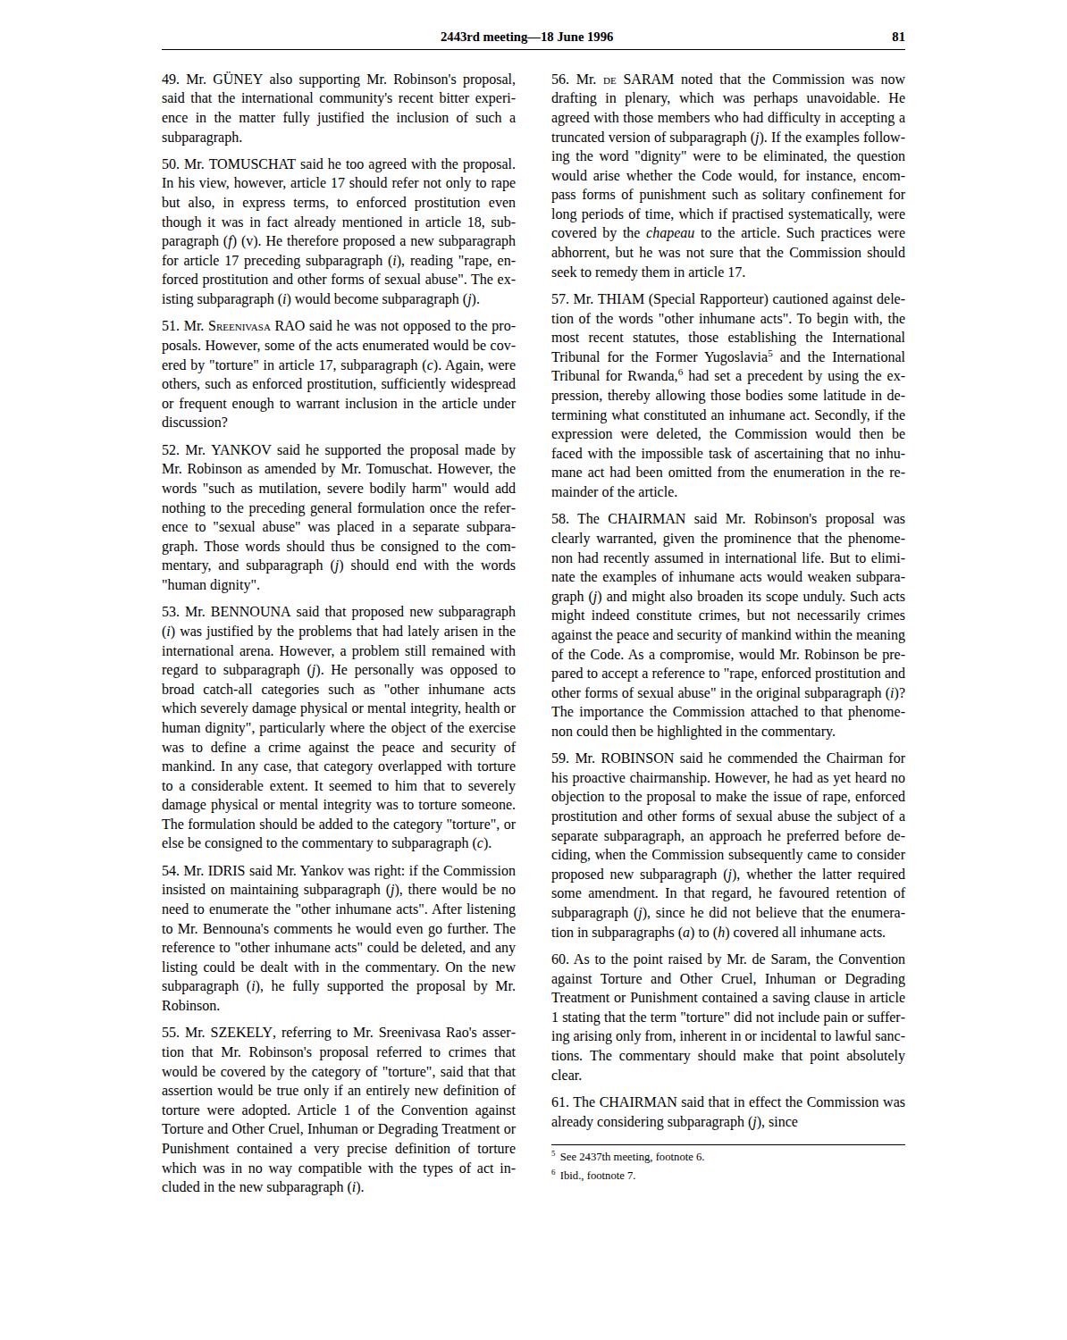2443rd meeting—18 June 1996 81
49. Mr. GÜNEY also supporting Mr. Robinson's proposal, said that the international community's recent bitter experience in the matter fully justified the inclusion of such a subparagraph.
50. Mr. TOMUSCHAT said he too agreed with the proposal. In his view, however, article 17 should refer not only to rape but also, in express terms, to enforced prostitution even though it was in fact already mentioned in article 18, subparagraph (f) (v). He therefore proposed a new subparagraph for article 17 preceding subparagraph (i), reading "rape, enforced prostitution and other forms of sexual abuse". The existing subparagraph (i) would become subparagraph (j).
51. Mr. Sreenivasa RAO said he was not opposed to the proposals. However, some of the acts enumerated would be covered by "torture" in article 17, subparagraph (c). Again, were others, such as enforced prostitution, sufficiently widespread or frequent enough to warrant inclusion in the article under discussion?
52. Mr. YANKOV said he supported the proposal made by Mr. Robinson as amended by Mr. Tomuschat. However, the words "such as mutilation, severe bodily harm" would add nothing to the preceding general formulation once the reference to "sexual abuse" was placed in a separate subparagraph. Those words should thus be consigned to the commentary, and subparagraph (j) should end with the words "human dignity".
53. Mr. BENNOUNA said that proposed new subparagraph (i) was justified by the problems that had lately arisen in the international arena. However, a problem still remained with regard to subparagraph (j). He personally was opposed to broad catch-all categories such as "other inhumane acts which severely damage physical or mental integrity, health or human dignity", particularly where the object of the exercise was to define a crime against the peace and security of mankind. In any case, that category overlapped with torture to a considerable extent. It seemed to him that to severely damage physical or mental integrity was to torture someone. The formulation should be added to the category "torture", or else be consigned to the commentary to subparagraph (c).
54. Mr. IDRIS said Mr. Yankov was right: if the Commission insisted on maintaining subparagraph (j), there would be no need to enumerate the "other inhumane acts". After listening to Mr. Bennouna's comments he would even go further. The reference to "other inhumane acts" could be deleted, and any listing could be dealt with in the commentary. On the new subparagraph (i), he fully supported the proposal by Mr. Robinson.
55. Mr. SZEKELY, referring to Mr. Sreenivasa Rao's assertion that Mr. Robinson's proposal referred to crimes that would be covered by the category of "torture", said that that assertion would be true only if an entirely new definition of torture were adopted. Article 1 of the Convention against Torture and Other Cruel, Inhuman or Degrading Treatment or Punishment contained a very precise definition of torture which was in no way compatible with the types of act included in the new subparagraph (i).
56. Mr. de SARAM noted that the Commission was now drafting in plenary, which was perhaps unavoidable. He agreed with those members who had difficulty in accepting a truncated version of subparagraph (j). If the examples following the word "dignity" were to be eliminated, the question would arise whether the Code would, for instance, encompass forms of punishment such as solitary confinement for long periods of time, which if practised systematically, were covered by the chapeau to the article. Such practices were abhorrent, but he was not sure that the Commission should seek to remedy them in article 17.
57. Mr. THIAM (Special Rapporteur) cautioned against deletion of the words "other inhumane acts". To begin with, the most recent statutes, those establishing the International Tribunal for the Former Yugoslavia5 and the International Tribunal for Rwanda,6 had set a precedent by using the expression, thereby allowing those bodies some latitude in determining what constituted an inhumane act. Secondly, if the expression were deleted, the Commission would then be faced with the impossible task of ascertaining that no inhumane act had been omitted from the enumeration in the remainder of the article.
58. The CHAIRMAN said Mr. Robinson's proposal was clearly warranted, given the prominence that the phenomenon had recently assumed in international life. But to eliminate the examples of inhumane acts would weaken subparagraph (j) and might also broaden its scope unduly. Such acts might indeed constitute crimes, but not necessarily crimes against the peace and security of mankind within the meaning of the Code. As a compromise, would Mr. Robinson be prepared to accept a reference to "rape, enforced prostitution and other forms of sexual abuse" in the original subparagraph (i)? The importance the Commission attached to that phenomenon could then be highlighted in the commentary.
59. Mr. ROBINSON said he commended the Chairman for his proactive chairmanship. However, he had as yet heard no objection to the proposal to make the issue of rape, enforced prostitution and other forms of sexual abuse the subject of a separate subparagraph, an approach he preferred before deciding, when the Commission subsequently came to consider proposed new subparagraph (j), whether the latter required some amendment. In that regard, he favoured retention of subparagraph (j), since he did not believe that the enumeration in subparagraphs (a) to (h) covered all inhumane acts.
60. As to the point raised by Mr. de Saram, the Convention against Torture and Other Cruel, Inhuman or Degrading Treatment or Punishment contained a saving clause in article 1 stating that the term "torture" did not include pain or suffering arising only from, inherent in or incidental to lawful sanctions. The commentary should make that point absolutely clear.
61. The CHAIRMAN said that in effect the Commission was already considering subparagraph (j), since
5 See 2437th meeting, footnote 6.
6 Ibid., footnote 7.